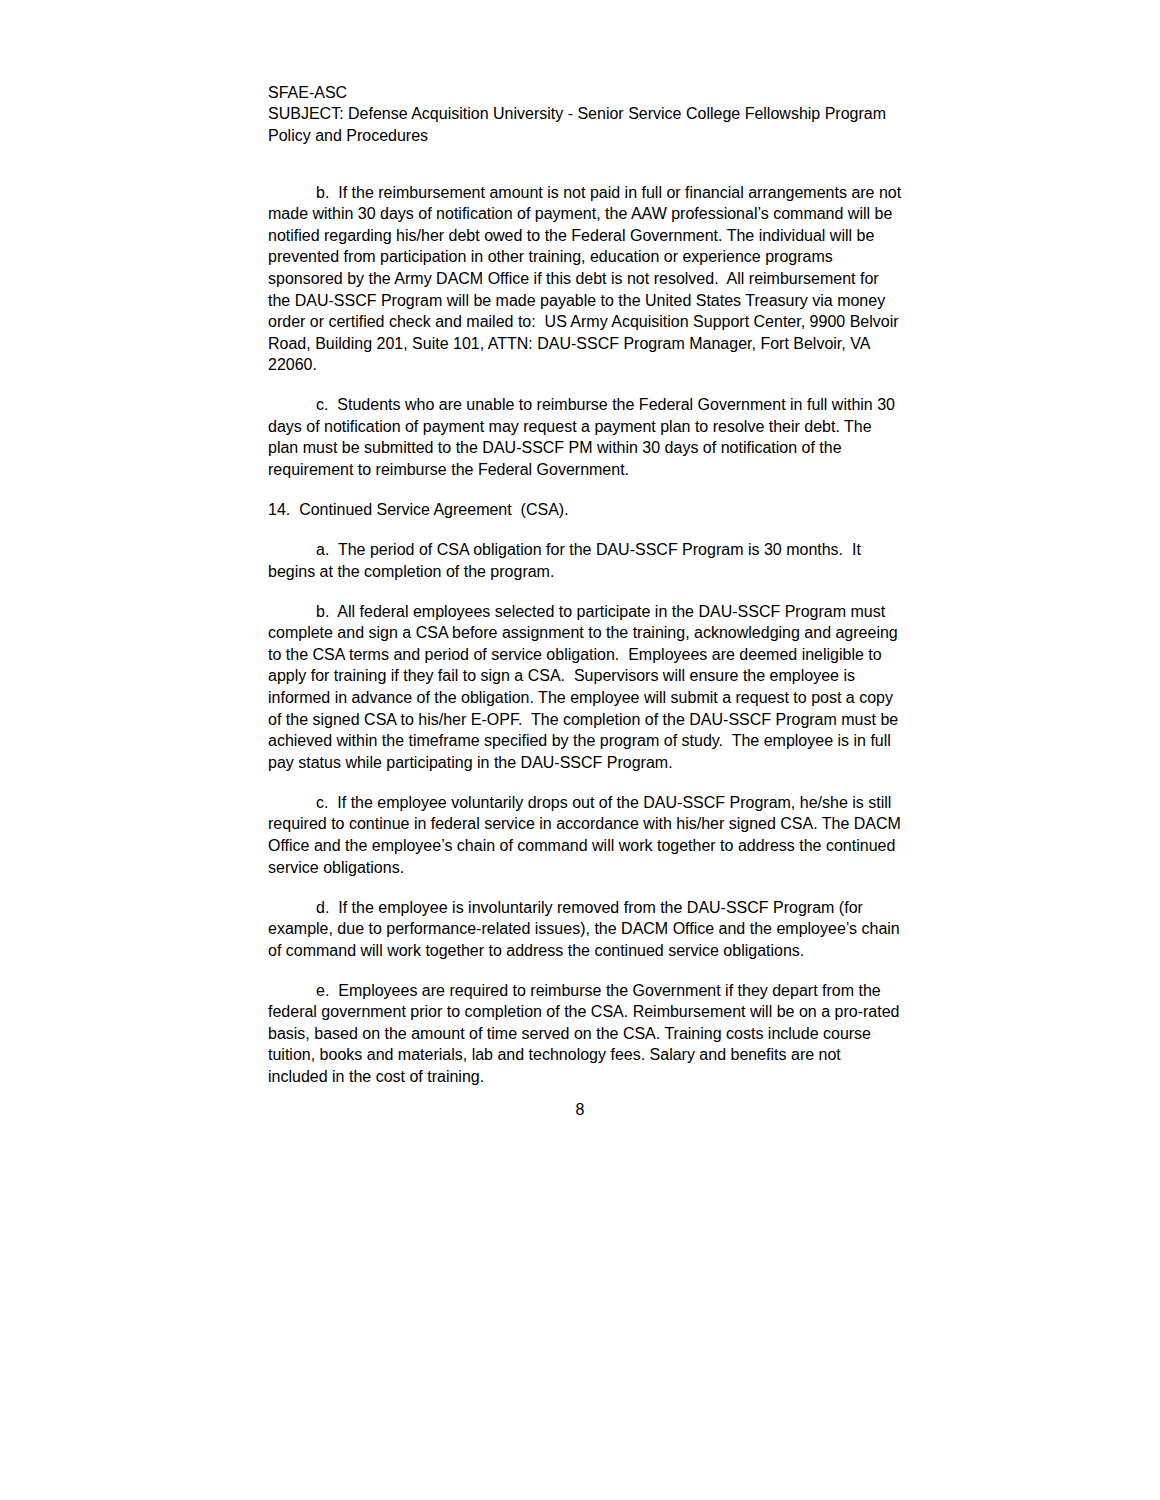SFAE-ASC
SUBJECT: Defense Acquisition University - Senior Service College Fellowship Program Policy and Procedures
b. If the reimbursement amount is not paid in full or financial arrangements are not made within 30 days of notification of payment, the AAW professional’s command will be notified regarding his/her debt owed to the Federal Government. The individual will be prevented from participation in other training, education or experience programs sponsored by the Army DACM Office if this debt is not resolved. All reimbursement for the DAU-SSCF Program will be made payable to the United States Treasury via money order or certified check and mailed to: US Army Acquisition Support Center, 9900 Belvoir Road, Building 201, Suite 101, ATTN: DAU-SSCF Program Manager, Fort Belvoir, VA 22060.
c. Students who are unable to reimburse the Federal Government in full within 30 days of notification of payment may request a payment plan to resolve their debt. The plan must be submitted to the DAU-SSCF PM within 30 days of notification of the requirement to reimburse the Federal Government.
14. Continued Service Agreement (CSA).
a. The period of CSA obligation for the DAU-SSCF Program is 30 months. It begins at the completion of the program.
b. All federal employees selected to participate in the DAU-SSCF Program must complete and sign a CSA before assignment to the training, acknowledging and agreeing to the CSA terms and period of service obligation. Employees are deemed ineligible to apply for training if they fail to sign a CSA. Supervisors will ensure the employee is informed in advance of the obligation. The employee will submit a request to post a copy of the signed CSA to his/her E-OPF. The completion of the DAU-SSCF Program must be achieved within the timeframe specified by the program of study. The employee is in full pay status while participating in the DAU-SSCF Program.
c. If the employee voluntarily drops out of the DAU-SSCF Program, he/she is still required to continue in federal service in accordance with his/her signed CSA. The DACM Office and the employee’s chain of command will work together to address the continued service obligations.
d. If the employee is involuntarily removed from the DAU-SSCF Program (for example, due to performance-related issues), the DACM Office and the employee’s chain of command will work together to address the continued service obligations.
e. Employees are required to reimburse the Government if they depart from the federal government prior to completion of the CSA. Reimbursement will be on a pro-rated basis, based on the amount of time served on the CSA. Training costs include course tuition, books and materials, lab and technology fees. Salary and benefits are not included in the cost of training.
8